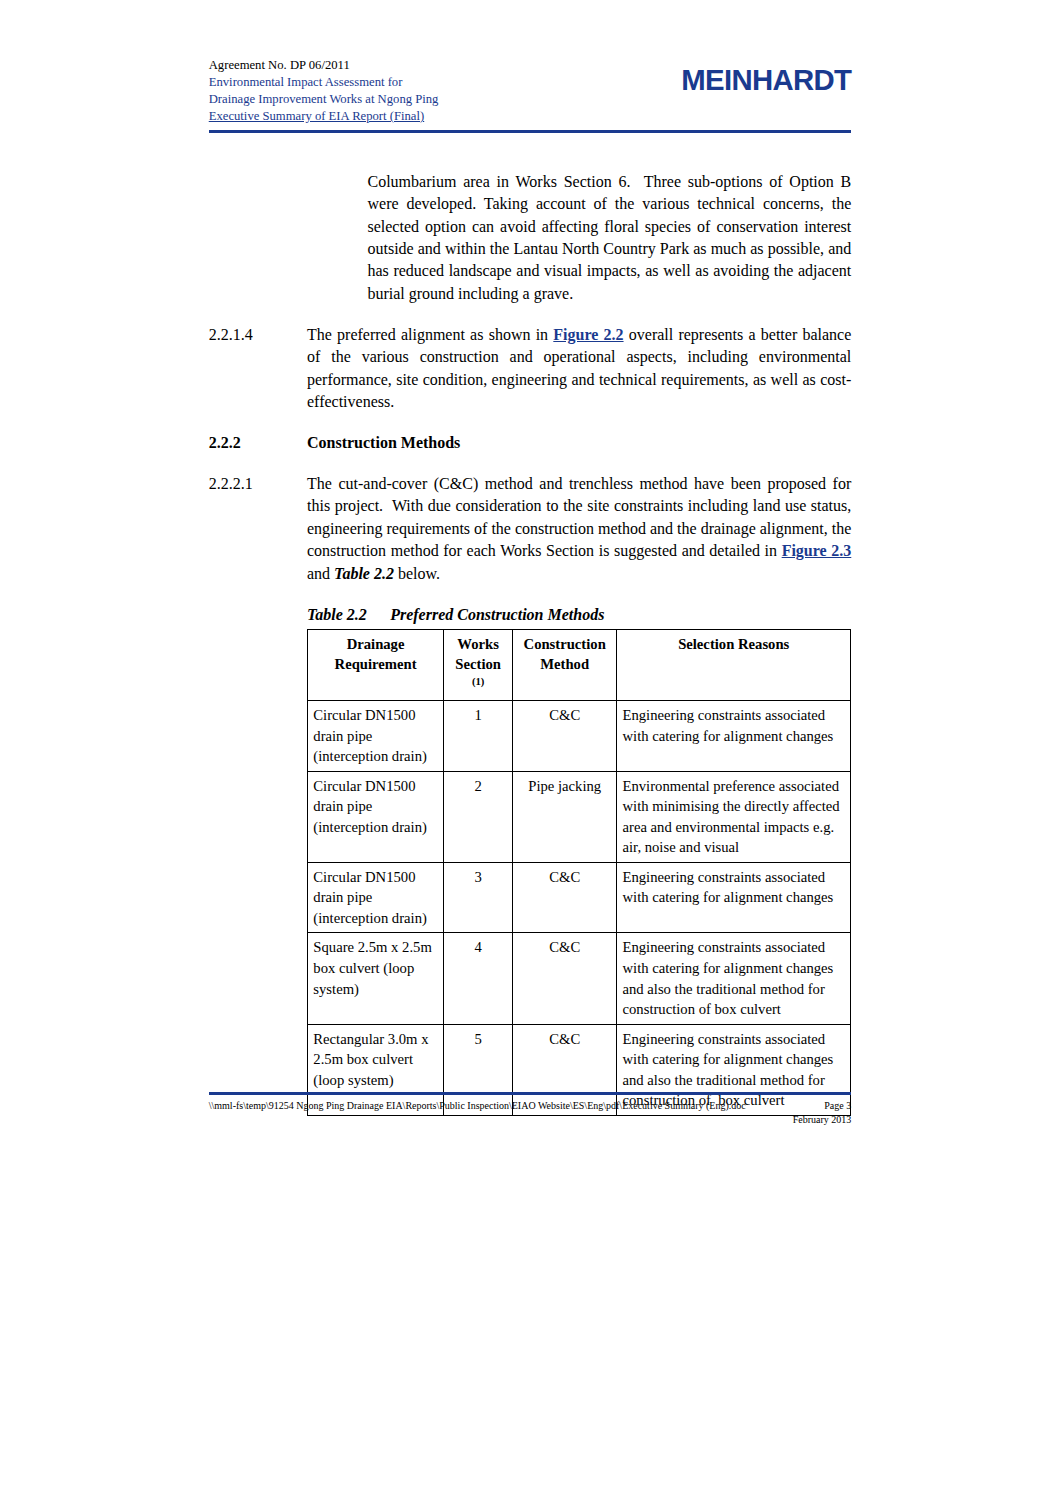Agreement No. DP 06/2011
Environmental Impact Assessment for
Drainage Improvement Works at Ngong Ping
Executive Summary of EIA Report (Final)
MEINHARDT
Columbarium area in Works Section 6. Three sub-options of Option B were developed. Taking account of the various technical concerns, the selected option can avoid affecting floral species of conservation interest outside and within the Lantau North Country Park as much as possible, and has reduced landscape and visual impacts, as well as avoiding the adjacent burial ground including a grave.
2.2.1.4
The preferred alignment as shown in Figure 2.2 overall represents a better balance of the various construction and operational aspects, including environmental performance, site condition, engineering and technical requirements, as well as cost-effectiveness.
2.2.2
Construction Methods
2.2.2.1
The cut-and-cover (C&C) method and trenchless method have been proposed for this project. With due consideration to the site constraints including land use status, engineering requirements of the construction method and the drainage alignment, the construction method for each Works Section is suggested and detailed in Figure 2.3 and Table 2.2 below.
Table 2.2 Preferred Construction Methods
| Drainage Requirement | Works Section (1) | Construction Method | Selection Reasons |
| --- | --- | --- | --- |
| Circular DN1500 drain pipe (interception drain) | 1 | C&C | Engineering constraints associated with catering for alignment changes |
| Circular DN1500 drain pipe (interception drain) | 2 | Pipe jacking | Environmental preference associated with minimising the directly affected area and environmental impacts e.g. air, noise and visual |
| Circular DN1500 drain pipe (interception drain) | 3 | C&C | Engineering constraints associated with catering for alignment changes |
| Square 2.5m x 2.5m box culvert (loop system) | 4 | C&C | Engineering constraints associated with catering for alignment changes and also the traditional method for construction of box culvert |
| Rectangular 3.0m x 2.5m box culvert (loop system) | 5 | C&C | Engineering constraints associated with catering for alignment changes and also the traditional method for construction of box culvert |
\\mml-fs\temp\91254 Ngong Ping Drainage EIA\Reports\Public Inspection\EIAO Website\ES\Eng\pdf\Executive Summary (Eng).doc
Page 3
February 2013